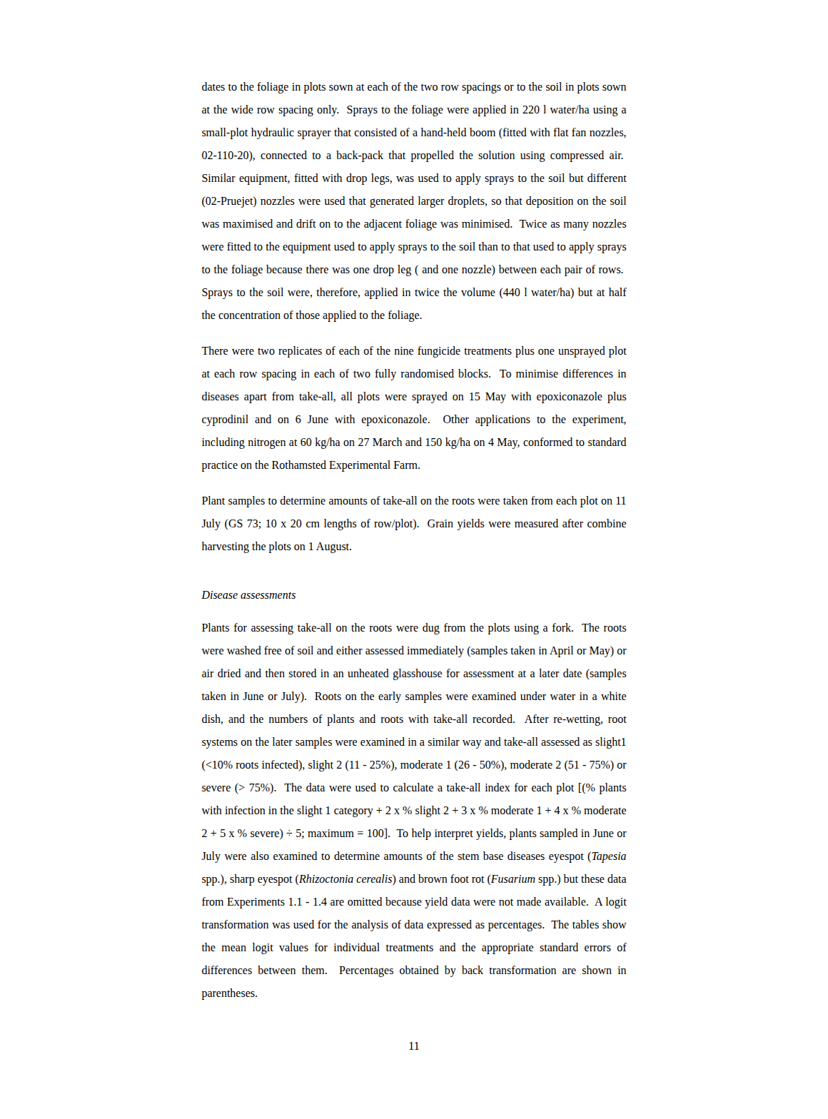dates to the foliage in plots sown at each of the two row spacings or to the soil in plots sown at the wide row spacing only. Sprays to the foliage were applied in 220 l water/ha using a small-plot hydraulic sprayer that consisted of a hand-held boom (fitted with flat fan nozzles, 02-110-20), connected to a back-pack that propelled the solution using compressed air. Similar equipment, fitted with drop legs, was used to apply sprays to the soil but different (02-Pruejet) nozzles were used that generated larger droplets, so that deposition on the soil was maximised and drift on to the adjacent foliage was minimised. Twice as many nozzles were fitted to the equipment used to apply sprays to the soil than to that used to apply sprays to the foliage because there was one drop leg ( and one nozzle) between each pair of rows. Sprays to the soil were, therefore, applied in twice the volume (440 l water/ha) but at half the concentration of those applied to the foliage.
There were two replicates of each of the nine fungicide treatments plus one unsprayed plot at each row spacing in each of two fully randomised blocks. To minimise differences in diseases apart from take-all, all plots were sprayed on 15 May with epoxiconazole plus cyprodinil and on 6 June with epoxiconazole. Other applications to the experiment, including nitrogen at 60 kg/ha on 27 March and 150 kg/ha on 4 May, conformed to standard practice on the Rothamsted Experimental Farm.
Plant samples to determine amounts of take-all on the roots were taken from each plot on 11 July (GS 73; 10 x 20 cm lengths of row/plot). Grain yields were measured after combine harvesting the plots on 1 August.
Disease assessments
Plants for assessing take-all on the roots were dug from the plots using a fork. The roots were washed free of soil and either assessed immediately (samples taken in April or May) or air dried and then stored in an unheated glasshouse for assessment at a later date (samples taken in June or July). Roots on the early samples were examined under water in a white dish, and the numbers of plants and roots with take-all recorded. After re-wetting, root systems on the later samples were examined in a similar way and take-all assessed as slight1 (<10% roots infected), slight 2 (11 - 25%), moderate 1 (26 - 50%), moderate 2 (51 - 75%) or severe (> 75%). The data were used to calculate a take-all index for each plot [(% plants with infection in the slight 1 category + 2 x % slight 2 + 3 x % moderate 1 + 4 x % moderate 2 + 5 x % severe) ÷ 5; maximum = 100]. To help interpret yields, plants sampled in June or July were also examined to determine amounts of the stem base diseases eyespot (Tapesia spp.), sharp eyespot (Rhizoctonia cerealis) and brown foot rot (Fusarium spp.) but these data from Experiments 1.1 - 1.4 are omitted because yield data were not made available. A logit transformation was used for the analysis of data expressed as percentages. The tables show the mean logit values for individual treatments and the appropriate standard errors of differences between them. Percentages obtained by back transformation are shown in parentheses.
11